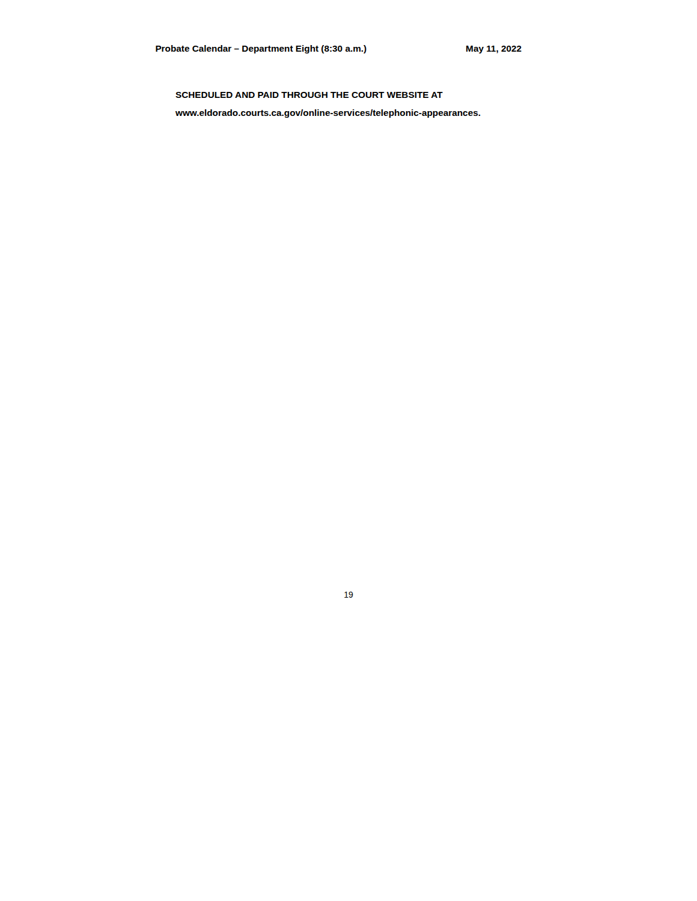Probate Calendar – Department Eight (8:30 a.m.) May 11, 2022
SCHEDULED AND PAID THROUGH THE COURT WEBSITE AT
www.eldorado.courts.ca.gov/online-services/telephonic-appearances.
19